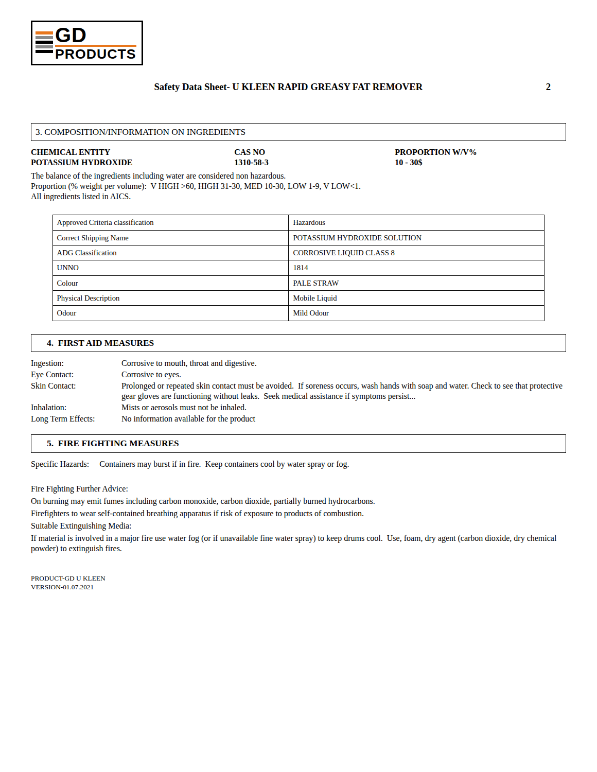GD PRODUCTS
Safety Data Sheet- U KLEEN RAPID GREASY FAT REMOVER 2
3. COMPOSITION/INFORMATION ON INGREDIENTS
| CHEMICAL ENTITY | CAS NO | PROPORTION W/V% |
| POTASSIUM HYDROXIDE | 1310-58-3 | 10 - 30$ |
The balance of the ingredients including water are considered non hazardous.
Proportion (% weight per volume): V HIGH >60, HIGH 31-30, MED 10-30, LOW 1-9, V LOW<1.
All ingredients listed in AICS.
| Approved Criteria classification | Hazardous |
| Correct Shipping Name | POTASSIUM HYDROXIDE SOLUTION |
| ADG Classification | CORROSIVE LIQUID CLASS 8 |
| UNNO | 1814 |
| Colour | PALE STRAW |
| Physical Description | Mobile Liquid |
| Odour | Mild Odour |
4. FIRST AID MEASURES
| Ingestion: | Corrosive to mouth, throat and digestive. |
| Eye Contact: | Corrosive to eyes. |
| Skin Contact: | Prolonged or repeated skin contact must be avoided. If soreness occurs, wash hands with soap and water. Check to see that protective gear gloves are functioning without leaks. Seek medical assistance if symptoms persist... |
| Inhalation: | Mists or aerosols must not be inhaled. |
| Long Term Effects: | No information available for the product |
5. FIRE FIGHTING MEASURES
Specific Hazards: Containers may burst if in fire. Keep containers cool by water spray or fog.
Fire Fighting Further Advice:
On burning may emit fumes including carbon monoxide, carbon dioxide, partially burned hydrocarbons.
Firefighters to wear self-contained breathing apparatus if risk of exposure to products of combustion.
Suitable Extinguishing Media:
If material is involved in a major fire use water fog (or if unavailable fine water spray) to keep drums cool. Use, foam, dry agent (carbon dioxide, dry chemical powder) to extinguish fires.
PRODUCT-GD U KLEEN
VERSION-01.07.2021